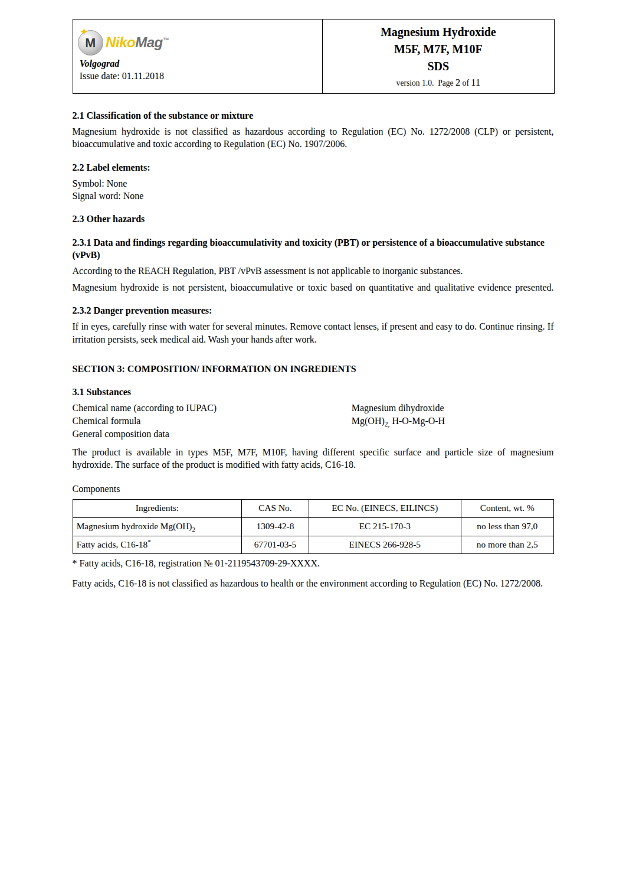✦Niko Mag™
Volgograd
Issue date: 01.11.2018
Magnesium Hydroxide
M5F, M7F, M10F
SDS
version 1.0. Page 2 of 11
2.1 Classification of the substance or mixture
Magnesium hydroxide is not classified as hazardous according to Regulation (EC) No. 1272/2008 (CLP) or persistent, bioaccumulative and toxic according to Regulation (EC) No. 1907/2006.
2.2 Label elements:
Symbol: None
Signal word: None
2.3 Other hazards
2.3.1 Data and findings regarding bioaccumulativity and toxicity (PBT) or persistence of a bioaccumulative substance (vPvB)
According to the REACH Regulation, PBT /vPvB assessment is not applicable to inorganic substances.
Magnesium hydroxide is not persistent, bioaccumulative or toxic based on quantitative and qualitative evidence presented.
2.3.2 Danger prevention measures:
If in eyes, carefully rinse with water for several minutes. Remove contact lenses, if present and easy to do. Continue rinsing. If irritation persists, seek medical aid. Wash your hands after work.
SECTION 3: COMPOSITION/ INFORMATION ON INGREDIENTS
3.1 Substances
Chemical name (according to IUPAC) Magnesium dihydroxide
Chemical formula Mg(OH)2, H-O-Mg-O-H
General composition data
The product is available in types M5F, M7F, M10F, having different specific surface and particle size of magnesium hydroxide. The surface of the product is modified with fatty acids, C16-18.
Components
| Ingredients: | CAS No. | EC No. (EINECS, EILINCS) | Content, wt. % |
| --- | --- | --- | --- |
| Magnesium hydroxide Mg(OH) 2 | 1309-42-8 | EC 215-170-3 | no less than 97,0 |
| Fatty acids, C16-18 * | 67701-03-5 | EINECS 266-928-5 | no more than 2,5 |
* Fatty acids, C16-18, registration № 01-2119543709-29-XXXX.
Fatty acids, C16-18 is not classified as hazardous to health or the environment according to Regulation (EC) No. 1272/2008.